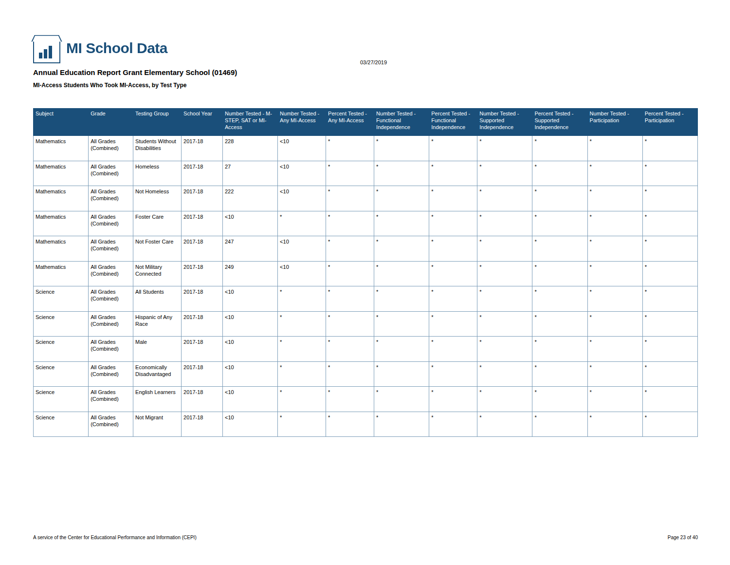MI School Data
03/27/2019
Annual Education Report Grant Elementary School (01469)
MI-Access Students Who Took MI-Access, by Test Type
| Subject | Grade | Testing Group | School Year | Number Tested - M-STEP, SAT or MI-Access | Number Tested - Any MI-Access | Percent Tested - Any MI-Access | Number Tested - Functional Independence | Percent Tested - Functional Independence | Number Tested - Supported Independence | Percent Tested - Supported Independence | Number Tested - Participation | Percent Tested - Participation |
| --- | --- | --- | --- | --- | --- | --- | --- | --- | --- | --- | --- | --- |
| Mathematics | All Grades (Combined) | Students Without Disabilities | 2017-18 | 228 | <10 | * | * | * | * | * | * | * |
| Mathematics | All Grades (Combined) | Homeless | 2017-18 | 27 | <10 | * | * | * | * | * | * | * |
| Mathematics | All Grades (Combined) | Not Homeless | 2017-18 | 222 | <10 | * | * | * | * | * | * | * |
| Mathematics | All Grades (Combined) | Foster Care | 2017-18 | <10 | * | * | * | * | * | * | * | * |
| Mathematics | All Grades (Combined) | Not Foster Care | 2017-18 | 247 | <10 | * | * | * | * | * | * | * |
| Mathematics | All Grades (Combined) | Not Military Connected | 2017-18 | 249 | <10 | * | * | * | * | * | * | * |
| Science | All Grades (Combined) | All Students | 2017-18 | <10 | * | * | * | * | * | * | * | * |
| Science | All Grades (Combined) | Hispanic of Any Race | 2017-18 | <10 | * | * | * | * | * | * | * | * |
| Science | All Grades (Combined) | Male | 2017-18 | <10 | * | * | * | * | * | * | * | * |
| Science | All Grades (Combined) | Economically Disadvantaged | 2017-18 | <10 | * | * | * | * | * | * | * | * |
| Science | All Grades (Combined) | English Learners | 2017-18 | <10 | * | * | * | * | * | * | * | * |
| Science | All Grades (Combined) | Not Migrant | 2017-18 | <10 | * | * | * | * | * | * | * | * |
A service of the Center for Educational Performance and Information (CEPI)
Page 23 of 40